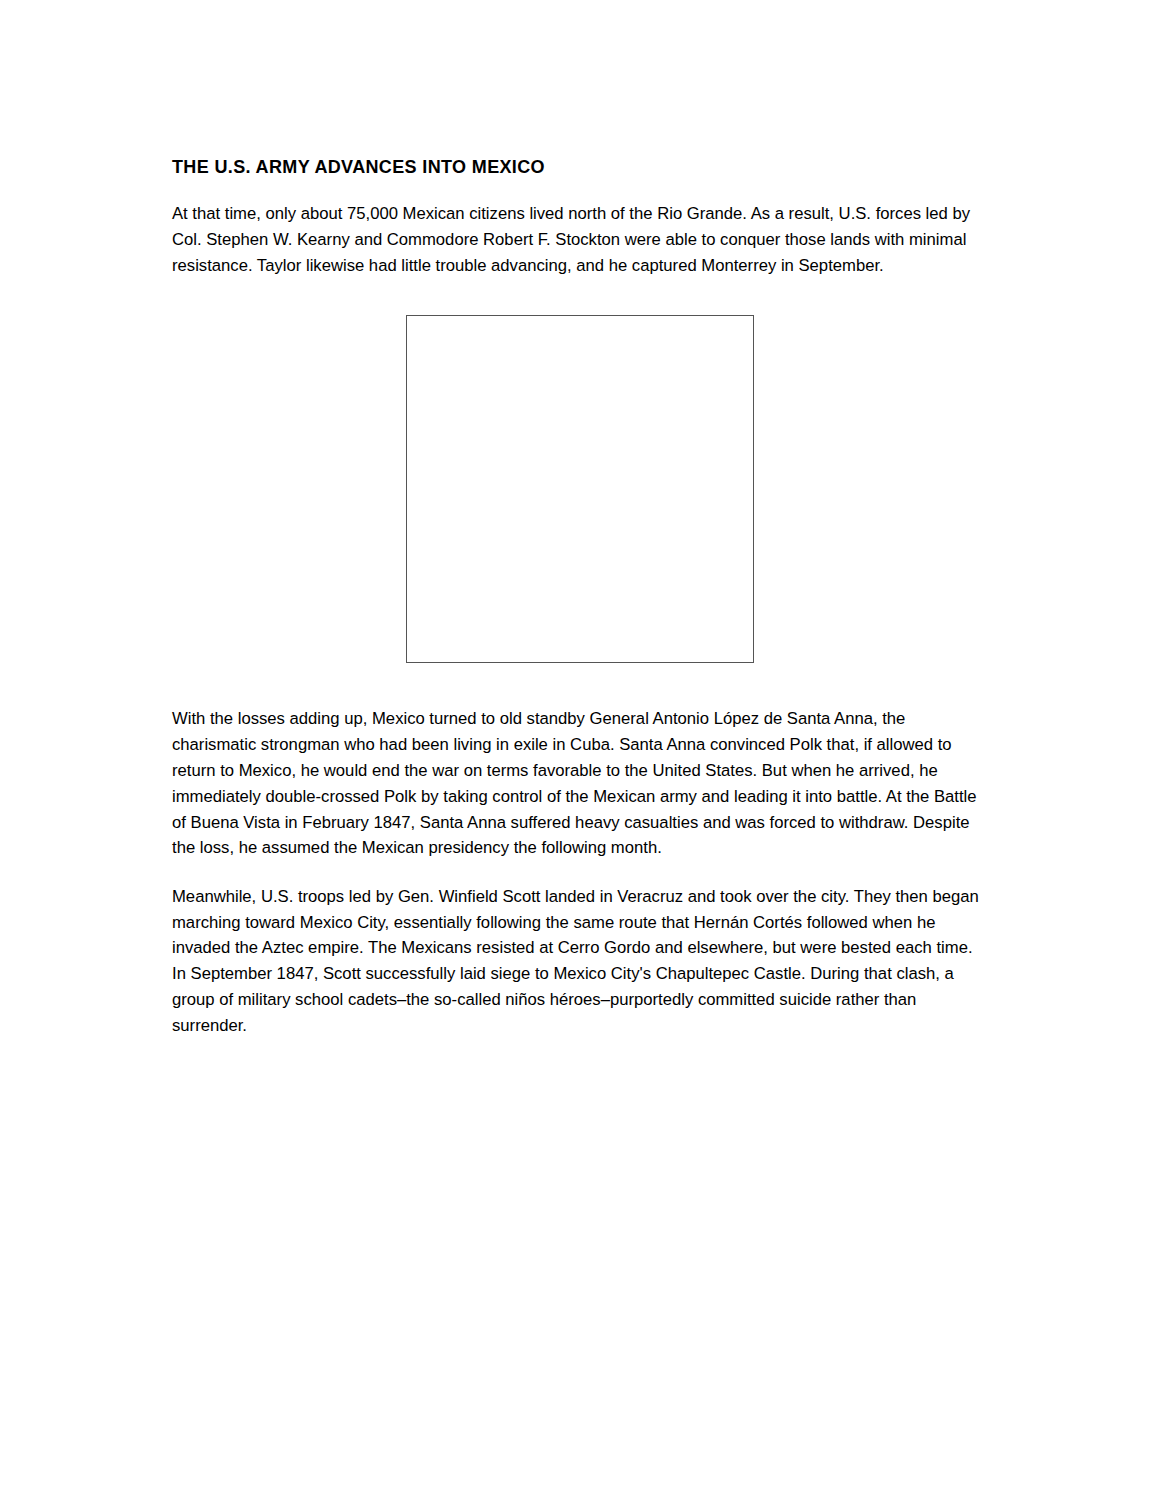THE U.S. ARMY ADVANCES INTO MEXICO
At that time, only about 75,000 Mexican citizens lived north of the Rio Grande. As a result, U.S. forces led by Col. Stephen W. Kearny and Commodore Robert F. Stockton were able to conquer those lands with minimal resistance. Taylor likewise had little trouble advancing, and he captured Monterrey in September.
With the losses adding up, Mexico turned to old standby General Antonio López de Santa Anna, the charismatic strongman who had been living in exile in Cuba. Santa Anna convinced Polk that, if allowed to return to Mexico, he would end the war on terms favorable to the United States. But when he arrived, he immediately double-crossed Polk by taking control of the Mexican army and leading it into battle. At the Battle of Buena Vista in February 1847, Santa Anna suffered heavy casualties and was forced to withdraw. Despite the loss, he assumed the Mexican presidency the following month.
Meanwhile, U.S. troops led by Gen. Winfield Scott landed in Veracruz and took over the city. They then began marching toward Mexico City, essentially following the same route that Hernán Cortés followed when he invaded the Aztec empire. The Mexicans resisted at Cerro Gordo and elsewhere, but were bested each time. In September 1847, Scott successfully laid siege to Mexico City's Chapultepec Castle. During that clash, a group of military school cadets–the so-called niños héroes–purportedly committed suicide rather than surrender.